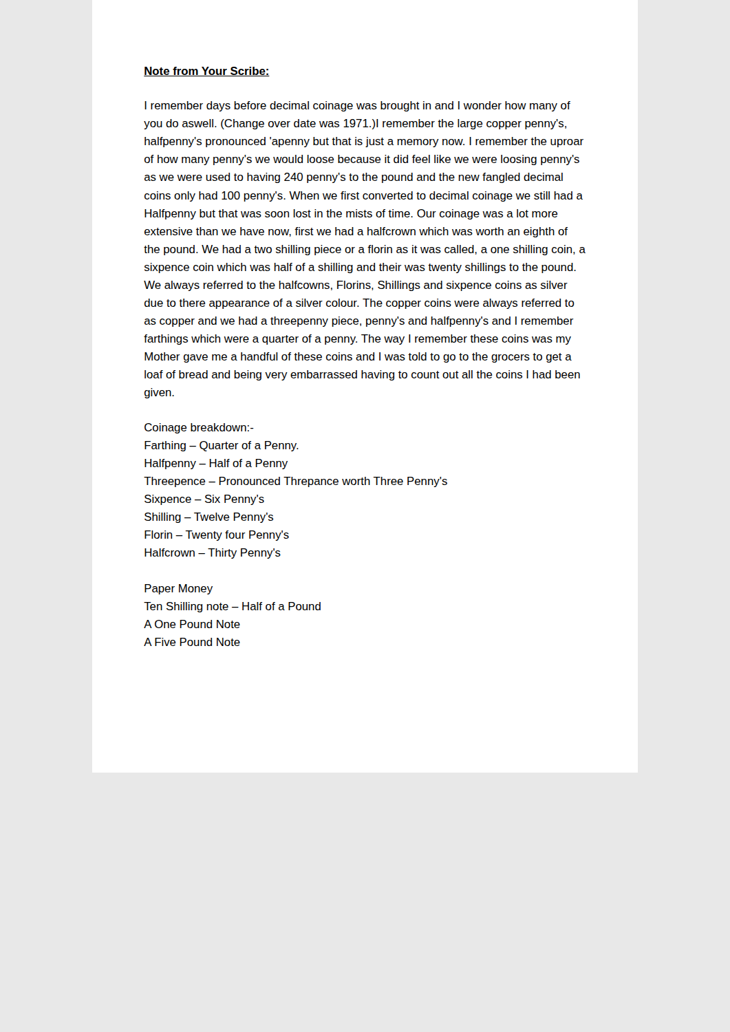Note from Your Scribe:
I remember days before decimal coinage was brought in and I wonder how many of you do aswell. (Change over date was 1971.)I remember the large copper penny's, halfpenny's pronounced 'apenny but that is just a memory now. I remember the uproar of how many penny's we would loose because it did feel like we were loosing penny's as we were used to having 240 penny's to the pound and the new fangled decimal coins only had 100 penny's. When we first converted to decimal coinage we still had a Halfpenny but that was soon lost in the mists of time. Our coinage was a lot more extensive than we have now, first we had a halfcrown which was worth an eighth of the pound. We had a two shilling piece or a florin as it was called, a one shilling coin, a sixpence coin which was half of a shilling and their was twenty shillings to the pound. We always referred to the halfcowns, Florins, Shillings and sixpence coins as silver due to there appearance of a silver colour. The copper coins were always referred to as copper and we had a threepenny piece, penny's and halfpenny's and I remember farthings which were a quarter of a penny. The way I remember these coins was my Mother gave me a handful of these coins and I was told to go to the grocers to get a loaf of bread and being very embarrassed having to count out all the coins I had been given.
Coinage breakdown:-
Farthing – Quarter of a Penny.
Halfpenny – Half of a Penny
Threepence – Pronounced Threpance worth Three Penny's
Sixpence – Six Penny's
Shilling – Twelve Penny's
Florin – Twenty four Penny's
Halfcrown – Thirty Penny's
Paper Money
Ten Shilling note – Half of a Pound
A One Pound Note
A Five Pound Note